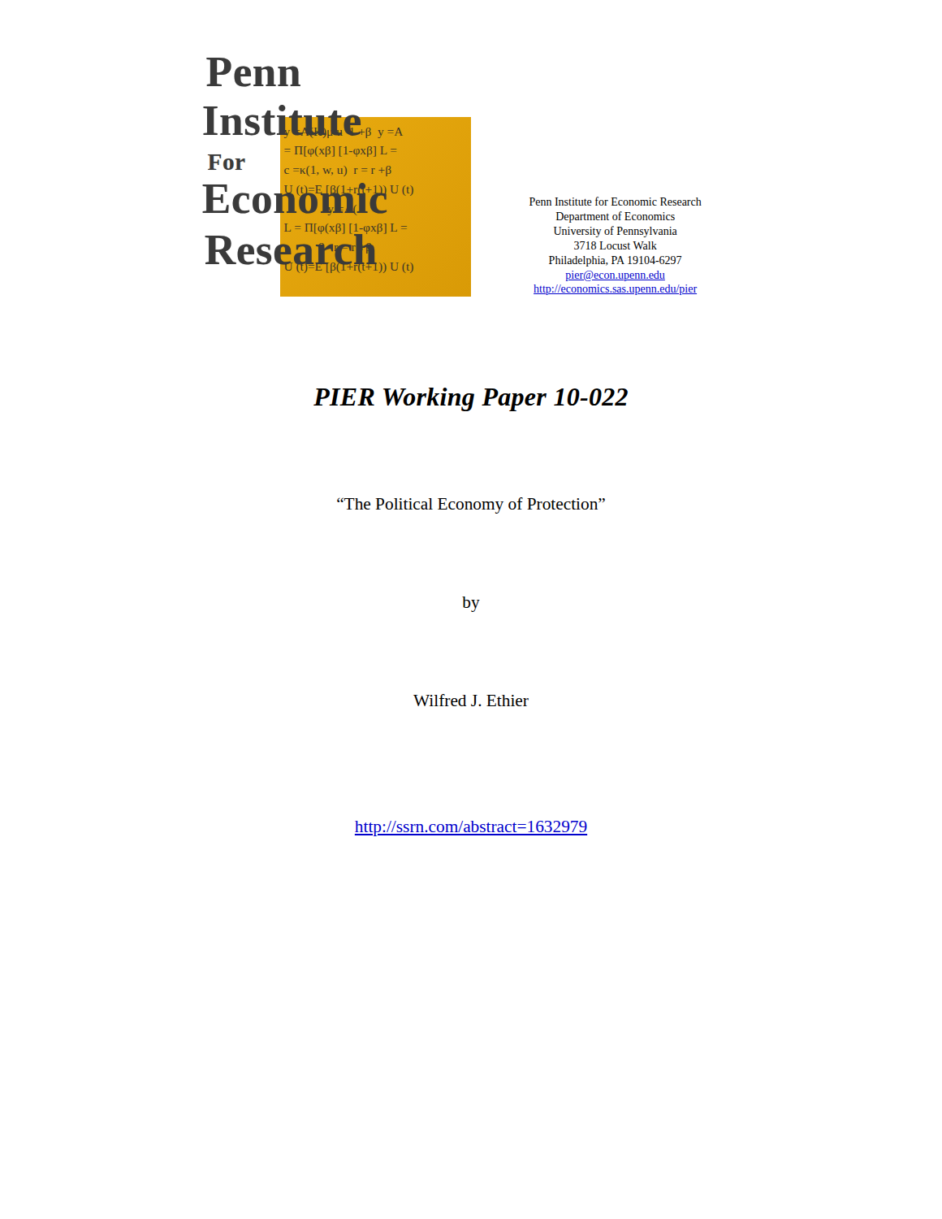y =A(H)μ u 1 +β y =A
= Π[φ(xβ] [1-φxβ] L =
c =κ(1, w, u) r = r +β
U (t)=E [β(1+r(t+1)) U (t)
y =A(
L = Π[φ(xβ] [1-φxβ] L =
β r = r +β
U (t)=E [β(1+r(t+1)) U (t)
Penn Institute For Economic Research
Penn Institute for Economic Research Department of Economics University of Pennsylvania 3718 Locust Walk Philadelphia, PA 19104-6297 pier@econ.upenn.edu http://economics.sas.upenn.edu/pier
PIER Working Paper 10-022
“The Political Economy of Protection”
by
Wilfred J. Ethier
http://ssrn.com/abstract=1632979